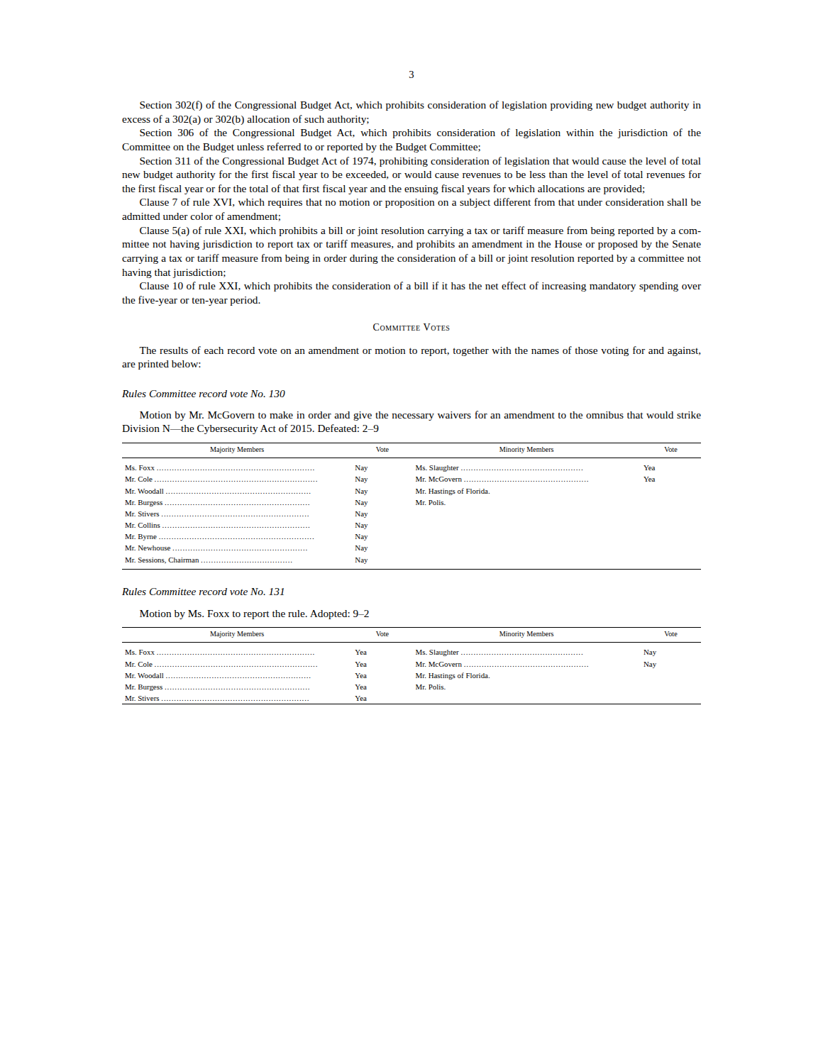3
Section 302(f) of the Congressional Budget Act, which prohibits consideration of legislation providing new budget authority in excess of a 302(a) or 302(b) allocation of such authority;
Section 306 of the Congressional Budget Act, which prohibits consideration of legislation within the jurisdiction of the Committee on the Budget unless referred to or reported by the Budget Committee;
Section 311 of the Congressional Budget Act of 1974, prohibiting consideration of legislation that would cause the level of total new budget authority for the first fiscal year to be exceeded, or would cause revenues to be less than the level of total revenues for the first fiscal year or for the total of that first fiscal year and the ensuing fiscal years for which allocations are provided;
Clause 7 of rule XVI, which requires that no motion or proposition on a subject different from that under consideration shall be admitted under color of amendment;
Clause 5(a) of rule XXI, which prohibits a bill or joint resolution carrying a tax or tariff measure from being reported by a committee not having jurisdiction to report tax or tariff measures, and prohibits an amendment in the House or proposed by the Senate carrying a tax or tariff measure from being in order during the consideration of a bill or joint resolution reported by a committee not having that jurisdiction;
Clause 10 of rule XXI, which prohibits the consideration of a bill if it has the net effect of increasing mandatory spending over the five-year or ten-year period.
Committee Votes
The results of each record vote on an amendment or motion to report, together with the names of those voting for and against, are printed below:
Rules Committee record vote No. 130
Motion by Mr. McGovern to make in order and give the necessary waivers for an amendment to the omnibus that would strike Division N—the Cybersecurity Act of 2015. Defeated: 2–9
| Majority Members | Vote | Minority Members | Vote |
| --- | --- | --- | --- |
| Ms. Foxx .............................................................. | Nay | Ms. Slaughter ................................................ | Yea |
| Mr. Cole ................................................................ | Nay | Mr. McGovern ................................................. | Yea |
| Mr. Woodall ......................................................... | Nay | Mr. Hastings of Florida. | |
| Mr. Burgess ......................................................... | Nay | Mr. Polis. | |
| Mr. Stivers .......................................................... | Nay | | |
| Mr. Collins .......................................................... | Nay | | |
| Mr. Byrne ............................................................. | Nay | | |
| Mr. Newhouse ..................................................... | Nay | | |
| Mr. Sessions, Chairman .................................... | Nay | | |
Rules Committee record vote No. 131
Motion by Ms. Foxx to report the rule. Adopted: 9–2
| Majority Members | Vote | Minority Members | Vote |
| --- | --- | --- | --- |
| Ms. Foxx .............................................................. | Yea | Ms. Slaughter ................................................ | Nay |
| Mr. Cole ................................................................ | Yea | Mr. McGovern ................................................. | Nay |
| Mr. Woodall ......................................................... | Yea | Mr. Hastings of Florida. | |
| Mr. Burgess ......................................................... | Yea | Mr. Polis. | |
| Mr. Stivers .......................................................... | Yea | | |